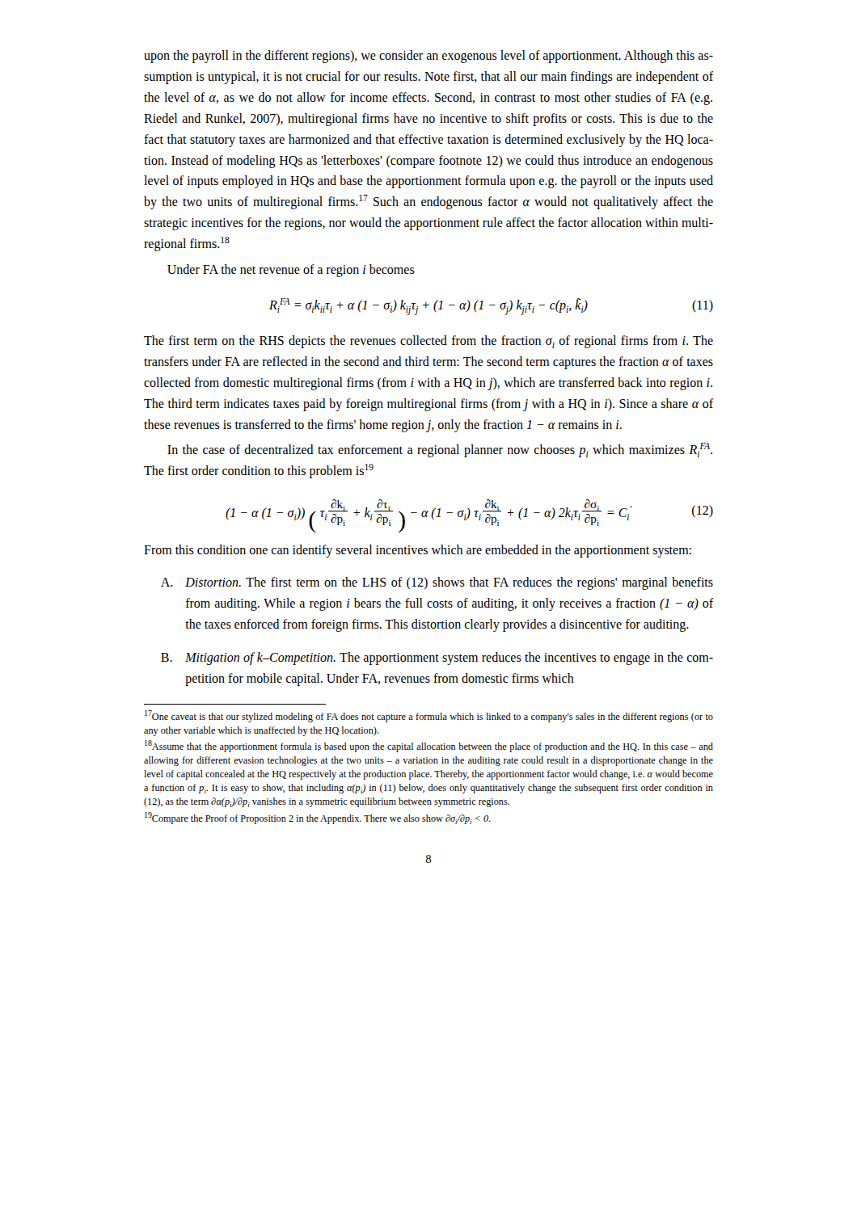upon the payroll in the different regions), we consider an exogenous level of apportionment. Although this assumption is untypical, it is not crucial for our results. Note first, that all our main findings are independent of the level of α, as we do not allow for income effects. Second, in contrast to most other studies of FA (e.g. Riedel and Runkel, 2007), multiregional firms have no incentive to shift profits or costs. This is due to the fact that statutory taxes are harmonized and that effective taxation is determined exclusively by the HQ location. Instead of modeling HQs as 'letterboxes' (compare footnote 12) we could thus introduce an endogenous level of inputs employed in HQs and base the apportionment formula upon e.g. the payroll or the inputs used by the two units of multiregional firms.17 Such an endogenous factor α would not qualitatively affect the strategic incentives for the regions, nor would the apportionment rule affect the factor allocation within multiregional firms.18
Under FA the net revenue of a region i becomes
RiFA = σikiiτi + α (1 − σi) kijτj + (1 − α) (1 − σj) kjiτi − c(pi, k̃i) (11)
The first term on the RHS depicts the revenues collected from the fraction σi of regional firms from i. The transfers under FA are reflected in the second and third term: The second term captures the fraction α of taxes collected from domestic multiregional firms (from i with a HQ in j), which are transferred back into region i. The third term indicates taxes paid by foreign multiregional firms (from j with a HQ in i). Since a share α of these revenues is transferred to the firms' home region j, only the fraction 1 − α remains in i.
In the case of decentralized tax enforcement a regional planner now chooses pi which maximizes RiFA. The first order condition to this problem is19
(1 − α (1 − σi)) ( τi∂ki∂pi + ki∂τi∂pi ) − α (1 − σi) τi∂ki∂pi + (1 − α) 2kiτi∂σi∂pi = Ci′ (12)
From this condition one can identify several incentives which are embedded in the apportionment system:
A. Distortion. The first term on the LHS of (12) shows that FA reduces the regions' marginal benefits from auditing. While a region i bears the full costs of auditing, it only receives a fraction (1 − α) of the taxes enforced from foreign firms. This distortion clearly provides a disincentive for auditing.
B. Mitigation of k–Competition. The apportionment system reduces the incentives to engage in the competition for mobile capital. Under FA, revenues from domestic firms which
17One caveat is that our stylized modeling of FA does not capture a formula which is linked to a company's sales in the different regions (or to any other variable which is unaffected by the HQ location).
18Assume that the apportionment formula is based upon the capital allocation between the place of production and the HQ. In this case – and allowing for different evasion technologies at the two units – a variation in the auditing rate could result in a disproportionate change in the level of capital concealed at the HQ respectively at the production place. Thereby, the apportionment factor would change, i.e. α would become a function of pi. It is easy to show, that including α(pi) in (11) below, does only quantitatively change the subsequent first order condition in (12), as the term ∂α(pi)/∂pi vanishes in a symmetric equilibrium between symmetric regions.
19Compare the Proof of Proposition 2 in the Appendix. There we also show ∂σi/∂pi < 0.
8